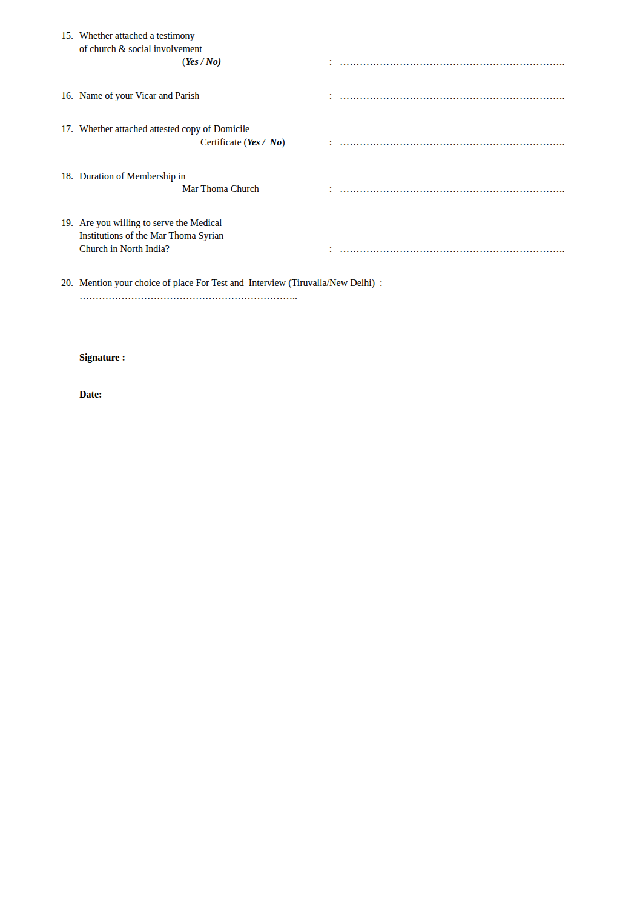15.
Whether attached a testimony of church & social involvement (Yes / No)
:
…………………………………………………………..
16.
Name of your Vicar and Parish
:
…………………………………………………………..
17.
Whether attached attested copy of Domicile Certificate (Yes / No)
:
…………………………………………………………..
18.
Duration of Membership in Mar Thoma Church
:
…………………………………………………………..
19.
Are you willing to serve the Medical Institutions of the Mar Thoma Syrian Church in North India?
:
…………………………………………………………..
20.
Mention your choice of place For Test and Interview (Tiruvalla/New Delhi) : …………………………………………………………..
Signature :
Date: